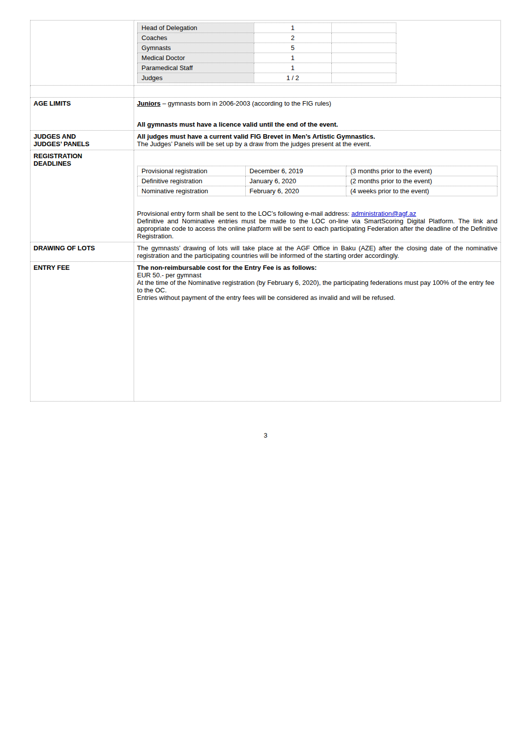| | / Head of Delegation / 1 / / / Coaches / 2 / / / Gymnasts / 5 / / / Medical Doctor / 1 / / / Paramedical Staff / 1 / / / Judges / 1 / 2 / / |
| AGE LIMITS | Juniors – gymnasts born in 2006-2003 (according to the FIG rules) All gymnasts must have a licence valid until the end of the event. |
| JUDGES AND JUDGES’ PANELS | All judges must have a current valid FIG Brevet in Men’s Artistic Gymnastics. The Judges’ Panels will be set up by a draw from the judges present at the event. |
| REGISTRATION DEADLINES | / Provisional registration / December 6, 2019 / (3 months prior to the event) / / Definitive registration / January 6, 2020 / (2 months prior to the event) / / Nominative registration / February 6, 2020 / (4 weeks prior to the event) / Provisional entry form shall be sent to the LOC’s following e-mail address: administration@agf.az Definitive and Nominative entries must be made to the LOC on-line via SmartScoring Digital Platform. The link and appropriate code to access the online platform will be sent to each participating Federation after the deadline of the Definitive Registration. |
| DRAWING OF LOTS | The gymnasts’ drawing of lots will take place at the AGF Office in Baku (AZE) after the closing date of the nominative registration and the participating countries will be informed of the starting order accordingly. |
| ENTRY FEE | The non-reimbursable cost for the Entry Fee is as follows: EUR 50.- per gymnast At the time of the Nominative registration (by February 6, 2020), the participating federations must pay 100% of the entry fee to the OC. Entries without payment of the entry fees will be considered as invalid and will be refused. |
3